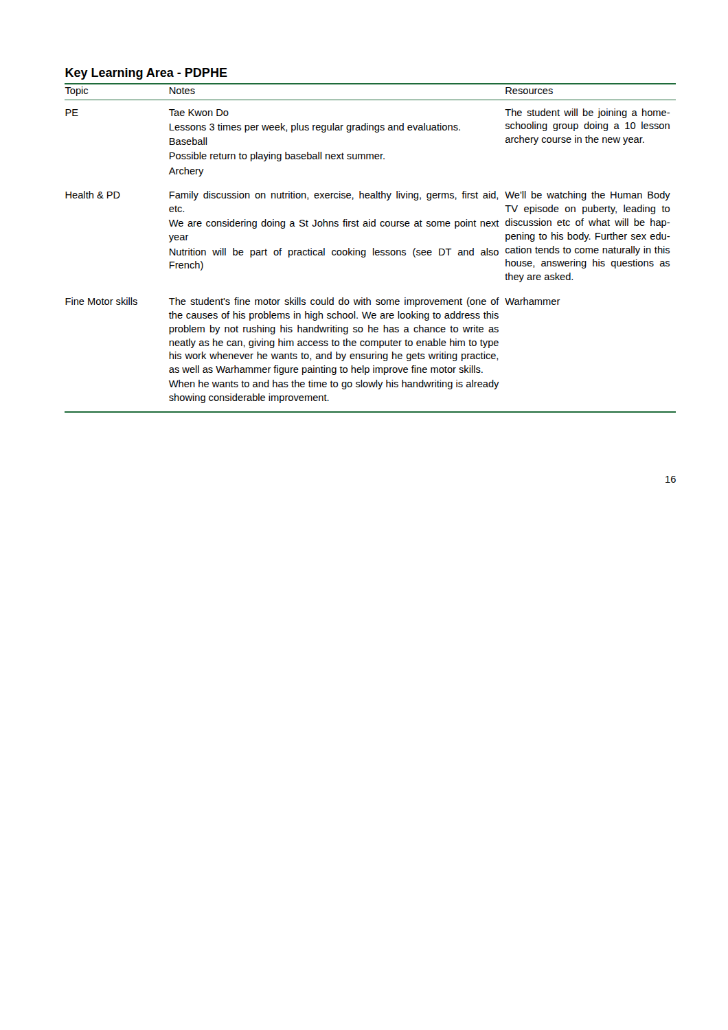Key Learning Area - PDPHE
| Topic | Notes | Resources |
| --- | --- | --- |
| PE | Tae Kwon Do Lessons 3 times per week, plus regular gradings and evaluations. Baseball Possible return to playing baseball next summer. Archery | The student will be joining a homeschooling group doing a 10 lesson archery course in the new year. |
| Health & PD | Family discussion on nutrition, exercise, healthy living, germs, first aid, etc. We are considering doing a St Johns first aid course at some point next year Nutrition will be part of practical cooking lessons (see DT and also French) | We'll be watching the Human Body TV episode on puberty, leading to discussion etc of what will be happening to his body. Further sex education tends to come naturally in this house, answering his questions as they are asked. |
| Fine Motor skills | The student's fine motor skills could do with some improvement (one of the causes of his problems in high school. We are looking to address this problem by not rushing his handwriting so he has a chance to write as neatly as he can, giving him access to the computer to enable him to type his work whenever he wants to, and by ensuring he gets writing practice, as well as Warhammer figure painting to help improve fine motor skills. When he wants to and has the time to go slowly his handwriting is already showing considerable improvement. | Warhammer |
16